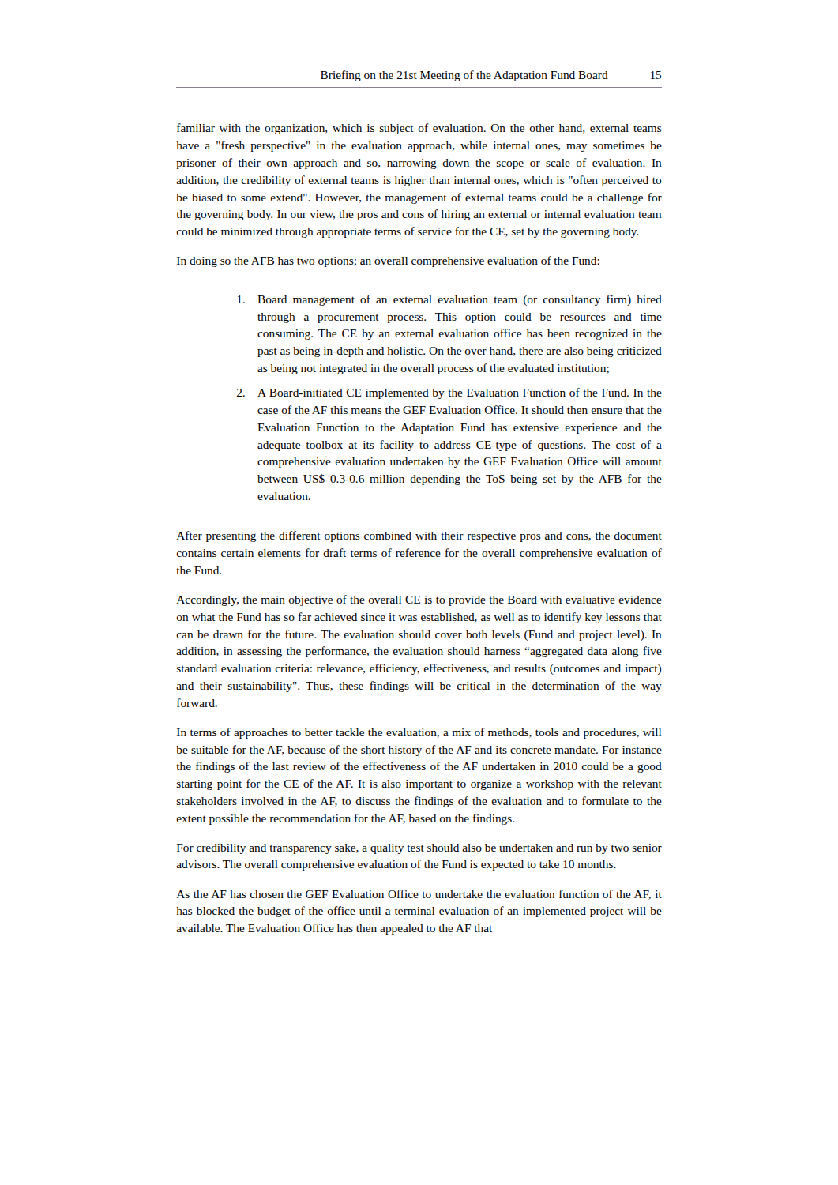Briefing on the 21st Meeting of the Adaptation Fund Board 15
familiar with the organization, which is subject of evaluation. On the other hand, external teams have a "fresh perspective" in the evaluation approach, while internal ones, may sometimes be prisoner of their own approach and so, narrowing down the scope or scale of evaluation. In addition, the credibility of external teams is higher than internal ones, which is "often perceived to be biased to some extend". However, the management of external teams could be a challenge for the governing body. In our view, the pros and cons of hiring an external or internal evaluation team could be minimized through appropriate terms of service for the CE, set by the governing body.
In doing so the AFB has two options; an overall comprehensive evaluation of the Fund:
Board management of an external evaluation team (or consultancy firm) hired through a procurement process. This option could be resources and time consuming. The CE by an external evaluation office has been recognized in the past as being in-depth and holistic. On the over hand, there are also being criticized as being not integrated in the overall process of the evaluated institution;
A Board-initiated CE implemented by the Evaluation Function of the Fund. In the case of the AF this means the GEF Evaluation Office. It should then ensure that the Evaluation Function to the Adaptation Fund has extensive experience and the adequate toolbox at its facility to address CE-type of questions. The cost of a comprehensive evaluation undertaken by the GEF Evaluation Office will amount between US$ 0.3-0.6 million depending the ToS being set by the AFB for the evaluation.
After presenting the different options combined with their respective pros and cons, the document contains certain elements for draft terms of reference for the overall comprehensive evaluation of the Fund.
Accordingly, the main objective of the overall CE is to provide the Board with evaluative evidence on what the Fund has so far achieved since it was established, as well as to identify key lessons that can be drawn for the future. The evaluation should cover both levels (Fund and project level). In addition, in assessing the performance, the evaluation should harness “aggregated data along five standard evaluation criteria: relevance, efficiency, effectiveness, and results (outcomes and impact) and their sustainability". Thus, these findings will be critical in the determination of the way forward.
In terms of approaches to better tackle the evaluation, a mix of methods, tools and procedures, will be suitable for the AF, because of the short history of the AF and its concrete mandate. For instance the findings of the last review of the effectiveness of the AF undertaken in 2010 could be a good starting point for the CE of the AF. It is also important to organize a workshop with the relevant stakeholders involved in the AF, to discuss the findings of the evaluation and to formulate to the extent possible the recommendation for the AF, based on the findings.
For credibility and transparency sake, a quality test should also be undertaken and run by two senior advisors. The overall comprehensive evaluation of the Fund is expected to take 10 months.
As the AF has chosen the GEF Evaluation Office to undertake the evaluation function of the AF, it has blocked the budget of the office until a terminal evaluation of an implemented project will be available. The Evaluation Office has then appealed to the AF that